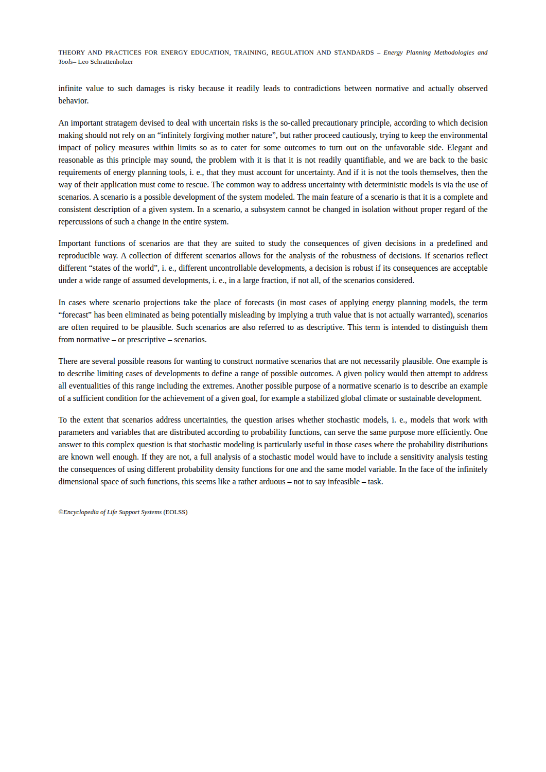Theory and Practices for Energy Education, Training, Regulation and Standards – Energy Planning Methodologies and Tools– Leo Schrattenholzer
infinite value to such damages is risky because it readily leads to contradictions between normative and actually observed behavior.
An important stratagem devised to deal with uncertain risks is the so-called precautionary principle, according to which decision making should not rely on an “infinitely forgiving mother nature”, but rather proceed cautiously, trying to keep the environmental impact of policy measures within limits so as to cater for some outcomes to turn out on the unfavorable side. Elegant and reasonable as this principle may sound, the problem with it is that it is not readily quantifiable, and we are back to the basic requirements of energy planning tools, i. e., that they must account for uncertainty. And if it is not the tools themselves, then the way of their application must come to rescue. The common way to address uncertainty with deterministic models is via the use of scenarios. A scenario is a possible development of the system modeled. The main feature of a scenario is that it is a complete and consistent description of a given system. In a scenario, a subsystem cannot be changed in isolation without proper regard of the repercussions of such a change in the entire system.
Important functions of scenarios are that they are suited to study the consequences of given decisions in a predefined and reproducible way. A collection of different scenarios allows for the analysis of the robustness of decisions. If scenarios reflect different “states of the world”, i. e., different uncontrollable developments, a decision is robust if its consequences are acceptable under a wide range of assumed developments, i. e., in a large fraction, if not all, of the scenarios considered.
In cases where scenario projections take the place of forecasts (in most cases of applying energy planning models, the term “forecast” has been eliminated as being potentially misleading by implying a truth value that is not actually warranted), scenarios are often required to be plausible. Such scenarios are also referred to as descriptive. This term is intended to distinguish them from normative – or prescriptive – scenarios.
There are several possible reasons for wanting to construct normative scenarios that are not necessarily plausible. One example is to describe limiting cases of developments to define a range of possible outcomes. A given policy would then attempt to address all eventualities of this range including the extremes. Another possible purpose of a normative scenario is to describe an example of a sufficient condition for the achievement of a given goal, for example a stabilized global climate or sustainable development.
To the extent that scenarios address uncertainties, the question arises whether stochastic models, i. e., models that work with parameters and variables that are distributed according to probability functions, can serve the same purpose more efficiently. One answer to this complex question is that stochastic modeling is particularly useful in those cases where the probability distributions are known well enough. If they are not, a full analysis of a stochastic model would have to include a sensitivity analysis testing the consequences of using different probability density functions for one and the same model variable. In the face of the infinitely dimensional space of such functions, this seems like a rather arduous – not to say infeasible – task.
©Encyclopedia of Life Support Systems (EOLSS)